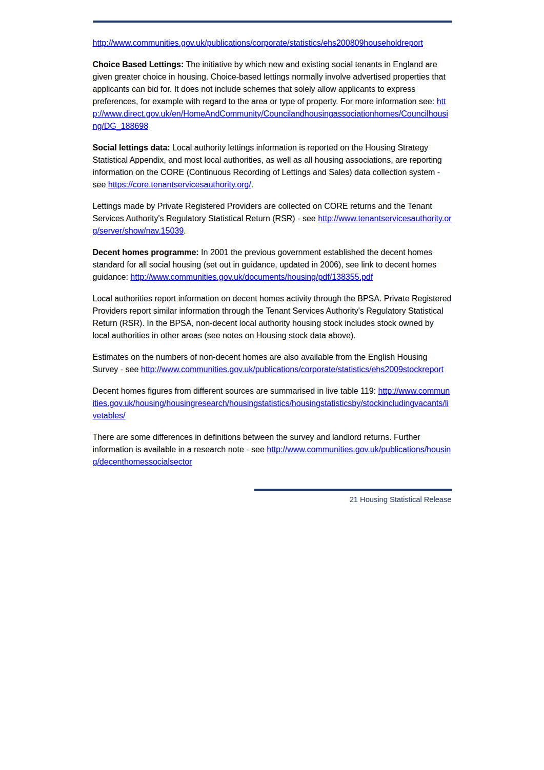http://www.communities.gov.uk/publications/corporate/statistics/ehs200809householdreport
Choice Based Lettings: The initiative by which new and existing social tenants in England are given greater choice in housing. Choice-based lettings normally involve advertised properties that applicants can bid for. It does not include schemes that solely allow applicants to express preferences, for example with regard to the area or type of property. For more information see: http://www.direct.gov.uk/en/HomeAndCommunity/Councilandhousingassociationhomes/Councilhousing/DG_188698
Social lettings data: Local authority lettings information is reported on the Housing Strategy Statistical Appendix, and most local authorities, as well as all housing associations, are reporting information on the CORE (Continuous Recording of Lettings and Sales) data collection system - see https://core.tenantservicesauthority.org/.
Lettings made by Private Registered Providers are collected on CORE returns and the Tenant Services Authority's Regulatory Statistical Return (RSR) - see http://www.tenantservicesauthority.org/server/show/nav.15039.
Decent homes programme: In 2001 the previous government established the decent homes standard for all social housing (set out in guidance, updated in 2006), see link to decent homes guidance: http://www.communities.gov.uk/documents/housing/pdf/138355.pdf
Local authorities report information on decent homes activity through the BPSA. Private Registered Providers report similar information through the Tenant Services Authority's Regulatory Statistical Return (RSR). In the BPSA, non-decent local authority housing stock includes stock owned by local authorities in other areas (see notes on Housing stock data above).
Estimates on the numbers of non-decent homes are also available from the English Housing Survey - see http://www.communities.gov.uk/publications/corporate/statistics/ehs2009stockreport
Decent homes figures from different sources are summarised in live table 119: http://www.communities.gov.uk/housing/housingresearch/housingstatistics/housingstatisticsby/stockincludingvacants/livetables/
There are some differences in definitions between the survey and landlord returns. Further information is available in a research note - see http://www.communities.gov.uk/publications/housing/decenthomessocialsector
21 Housing Statistical Release